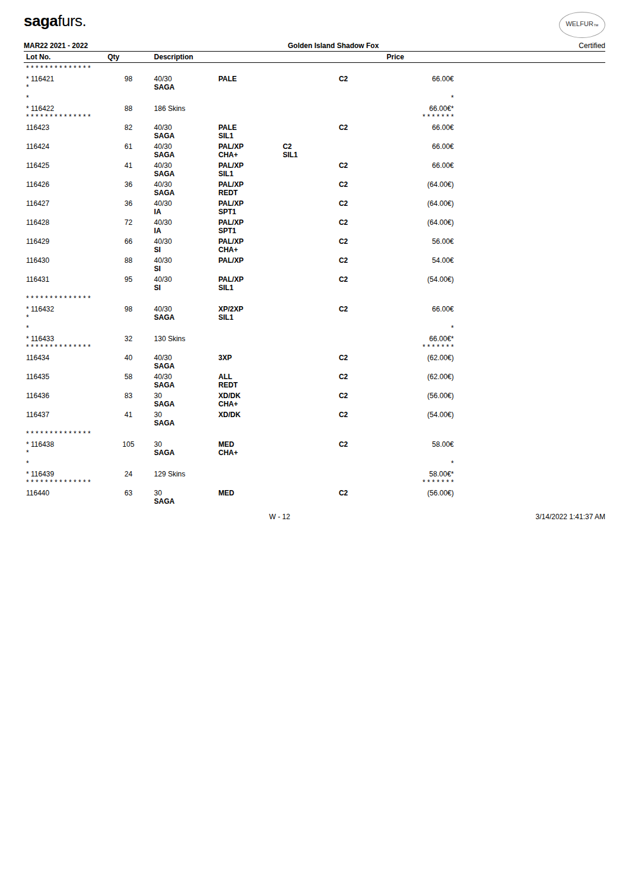saga furs.
WELFUR™
MAR22 2021 - 2022
Golden Island Shadow Fox
Certified
| Lot No. | Qty | Description | Price | |
| --- | --- | --- | --- | --- |
| * * * * * * * * * * * * * * | | | | |
| * 116421 * | 98 | 40/30 SAGA | PALE | | C2 | 66.00€ | |
| * | | | * | |
| * 116422 * * * * * * * * * * * * * * | 88 | 186 Skins | 66.00€* * * * * * * * | |
| 116423 | 82 | 40/30 SAGA | PALE SIL1 | | C2 | 66.00€ | |
| 116424 | 61 | 40/30 SAGA | PAL/XP CHA+ | C2 SIL1 | | 66.00€ | |
| 116425 | 41 | 40/30 SAGA | PAL/XP SIL1 | | C2 | 66.00€ | |
| 116426 | 36 | 40/30 SAGA | PAL/XP REDT | | C2 | (64.00€) | |
| 116427 | 36 | 40/30 IA | PAL/XP SPT1 | | C2 | (64.00€) | |
| 116428 | 72 | 40/30 IA | PAL/XP SPT1 | | C2 | (64.00€) | |
| 116429 | 66 | 40/30 SI | PAL/XP CHA+ | | C2 | 56.00€ | |
| 116430 | 88 | 40/30 SI | PAL/XP | | C2 | 54.00€ | |
| 116431 | 95 | 40/30 SI | PAL/XP SIL1 | | C2 | (54.00€) | |
| * * * * * * * * * * * * * * | | | | |
| * 116432 * | 98 | 40/30 SAGA | XP/2XP SIL1 | | C2 | 66.00€ | |
| * | | | * | |
| * 116433 * * * * * * * * * * * * * * | 32 | 130 Skins | 66.00€* * * * * * * * | |
| 116434 | 40 | 40/30 SAGA | 3XP | | C2 | (62.00€) | |
| 116435 | 58 | 40/30 SAGA | ALL REDT | | C2 | (62.00€) | |
| 116436 | 83 | 30 SAGA | XD/DK CHA+ | | C2 | (56.00€) | |
| 116437 | 41 | 30 SAGA | XD/DK | | C2 | (54.00€) | |
| * * * * * * * * * * * * * * | | | | |
| * 116438 * | 105 | 30 SAGA | MED CHA+ | | C2 | 58.00€ | |
| * | | | * | |
| * 116439 * * * * * * * * * * * * * * | 24 | 129 Skins | 58.00€* * * * * * * * | |
| 116440 | 63 | 30 SAGA | MED | | C2 | (56.00€) | |
W - 12
3/14/2022 1:41:37 AM